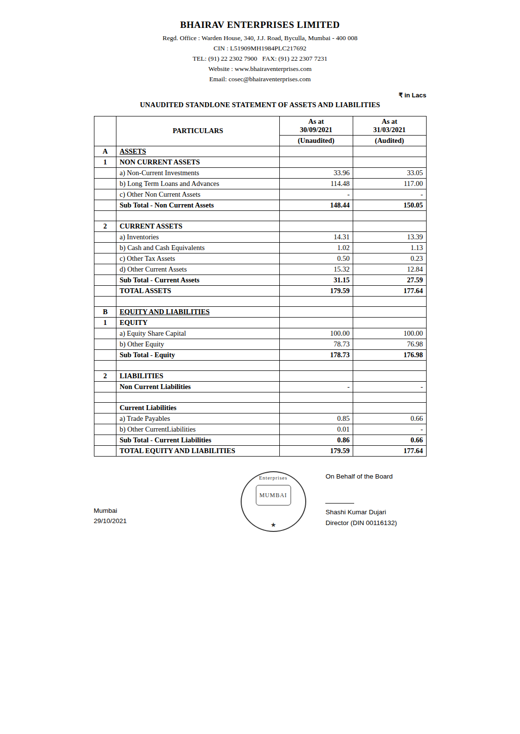BHAIRAV ENTERPRISES LIMITED
Regd. Office : Warden House, 340, J.J. Road, Byculla, Mumbai - 400 008
CIN : L51909MH1984PLC217692
TEL: (91) 22 2302 7900 FAX: (91) 22 2307 7231
Website : www.bhairaventerprises.com
Email: cosec@bhairaventerprises.com
₹ in Lacs
UNAUDITED STANDLONE STATEMENT OF ASSETS AND LIABILITIES
| | PARTICULARS | As at 30/09/2021 | As at 31/03/2021 |
| --- | --- | --- | --- |
| (Unaudited) | (Audited) |
| A | ASSETS | | |
| 1 | NON CURRENT ASSETS | | |
| | a) Non-Current Investments | 33.96 | 33.05 |
| | b) Long Term Loans and Advances | 114.48 | 117.00 |
| | c) Other Non Current Assets | - | - |
| | Sub Total - Non Current Assets | 148.44 | 150.05 |
| 2 | CURRENT ASSETS | | |
| | a) Inventories | 14.31 | 13.39 |
| | b) Cash and Cash Equivalents | 1.02 | 1.13 |
| | c) Other Tax Assets | 0.50 | 0.23 |
| | d) Other Current Assets | 15.32 | 12.84 |
| | Sub Total - Current Assets | 31.15 | 27.59 |
| | TOTAL ASSETS | 179.59 | 177.64 |
| B | EQUITY AND LIABILITIES | | |
| 1 | EQUITY | | |
| | a) Equity Share Capital | 100.00 | 100.00 |
| | b) Other Equity | 78.73 | 76.98 |
| | Sub Total - Equity | 178.73 | 176.98 |
| 2 | LIABILITIES | | |
| | Non Current Liabilities | - | - |
| | Current Liabilities | | |
| | a) Trade Payables | 0.85 | 0.66 |
| | b) Other CurrentLiabilities | 0.01 | - |
| | Sub Total - Current Liabilities | 0.86 | 0.66 |
| | TOTAL EQUITY AND LIABILITIES | 179.59 | 177.64 |
Enterprises
MUMBAI
★
Mumbai
29/10/2021
On Behalf of the Board
Shashi Kumar Dujari
Director (DIN 00116132)